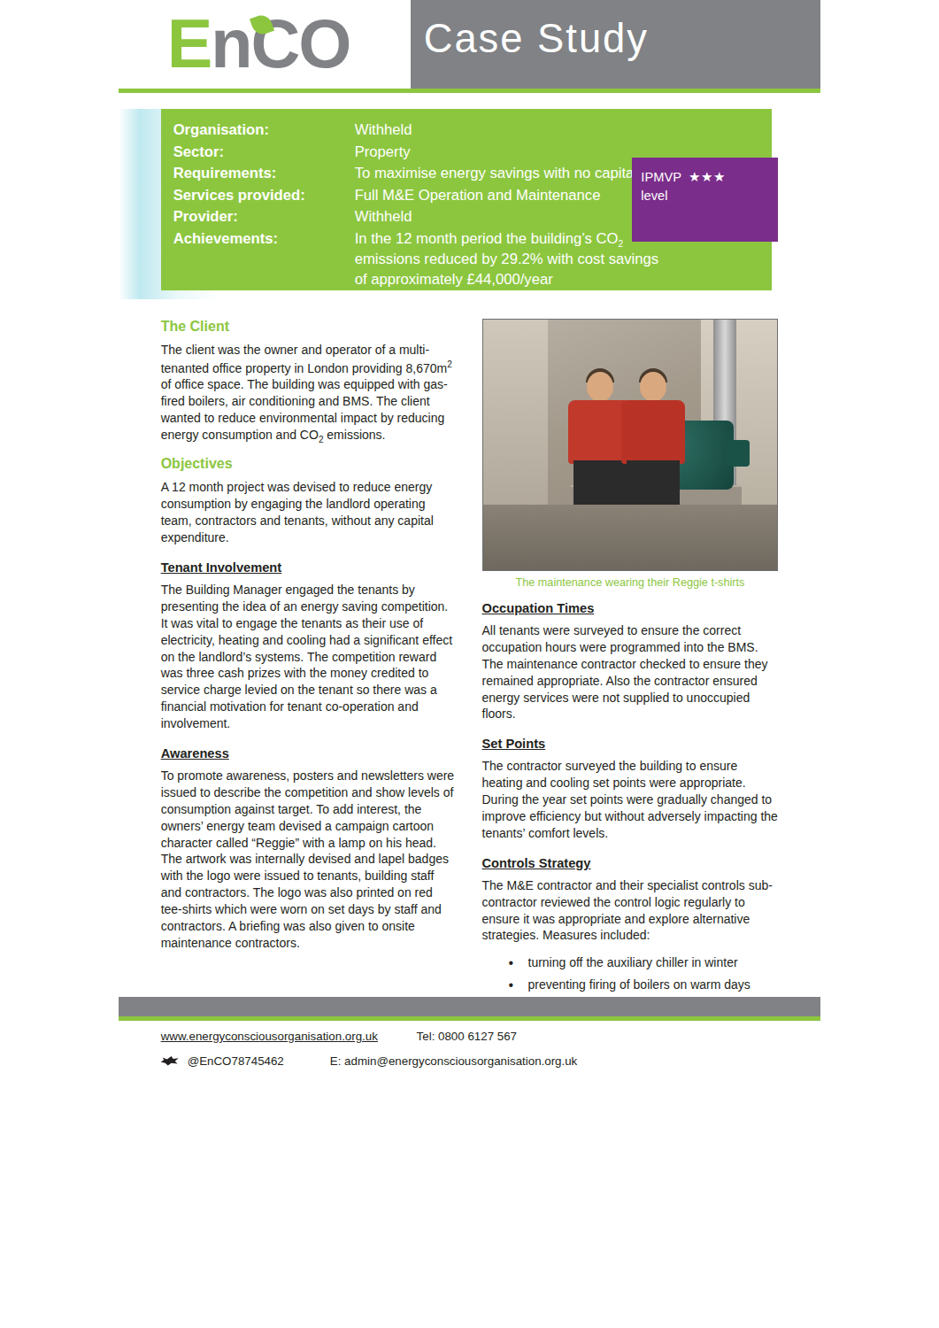EnCO
Case Study
| Organisation: | Withheld |
| Sector: | Property |
| Requirements: | To maximise energy savings with no capital cost |
| Services provided: | Full M&E Operation and Maintenance |
| Provider: | Withheld |
| Achievements: | In the 12 month period the building’s CO 2 emissions reduced by 29.2% with cost savings of approximately £44,000/year |
IPMVP ★★★
level
The Client
The client was the owner and operator of a multi-tenanted office property in London providing 8,670m2 of office space. The building was equipped with gas-fired boilers, air conditioning and BMS. The client wanted to reduce environmental impact by reducing energy consumption and CO2 emissions.
Objectives
A 12 month project was devised to reduce energy consumption by engaging the landlord operating team, contractors and tenants, without any capital expenditure.
Tenant Involvement
The Building Manager engaged the tenants by presenting the idea of an energy saving competition. It was vital to engage the tenants as their use of electricity, heating and cooling had a significant effect on the landlord’s systems. The competition reward was three cash prizes with the money credited to service charge levied on the tenant so there was a financial motivation for tenant co-operation and involvement.
Awareness
To promote awareness, posters and newsletters were issued to describe the competition and show levels of consumption against target. To add interest, the owners’ energy team devised a campaign cartoon character called “Reggie” with a lamp on his head. The artwork was internally devised and lapel badges with the logo were issued to tenants, building staff and contractors. The logo was also printed on red tee-shirts which were worn on set days by staff and contractors. A briefing was also given to onsite maintenance contractors.
The maintenance wearing their Reggie t-shirts
Occupation Times
All tenants were surveyed to ensure the correct occupation hours were programmed into the BMS. The maintenance contractor checked to ensure they remained appropriate. Also the contractor ensured energy services were not supplied to unoccupied floors.
Set Points
The contractor surveyed the building to ensure heating and cooling set points were appropriate. During the year set points were gradually changed to improve efficiency but without adversely impacting the tenants’ comfort levels.
Controls Strategy
The M&E contractor and their specialist controls sub-contractor reviewed the control logic regularly to ensure it was appropriate and explore alternative strategies. Measures included:
turning off the auxiliary chiller in winter
preventing firing of boilers on warm days
adjusting set points including raising cooling set point from 23° to 25°C
correct adjustment of optimisers to reflect occupation on each floor
www.energyconsciousorganisation.org.uk Tel: 0800 6127 567
@EnCO78745462 E: admin@energyconsciousorganisation.org.uk